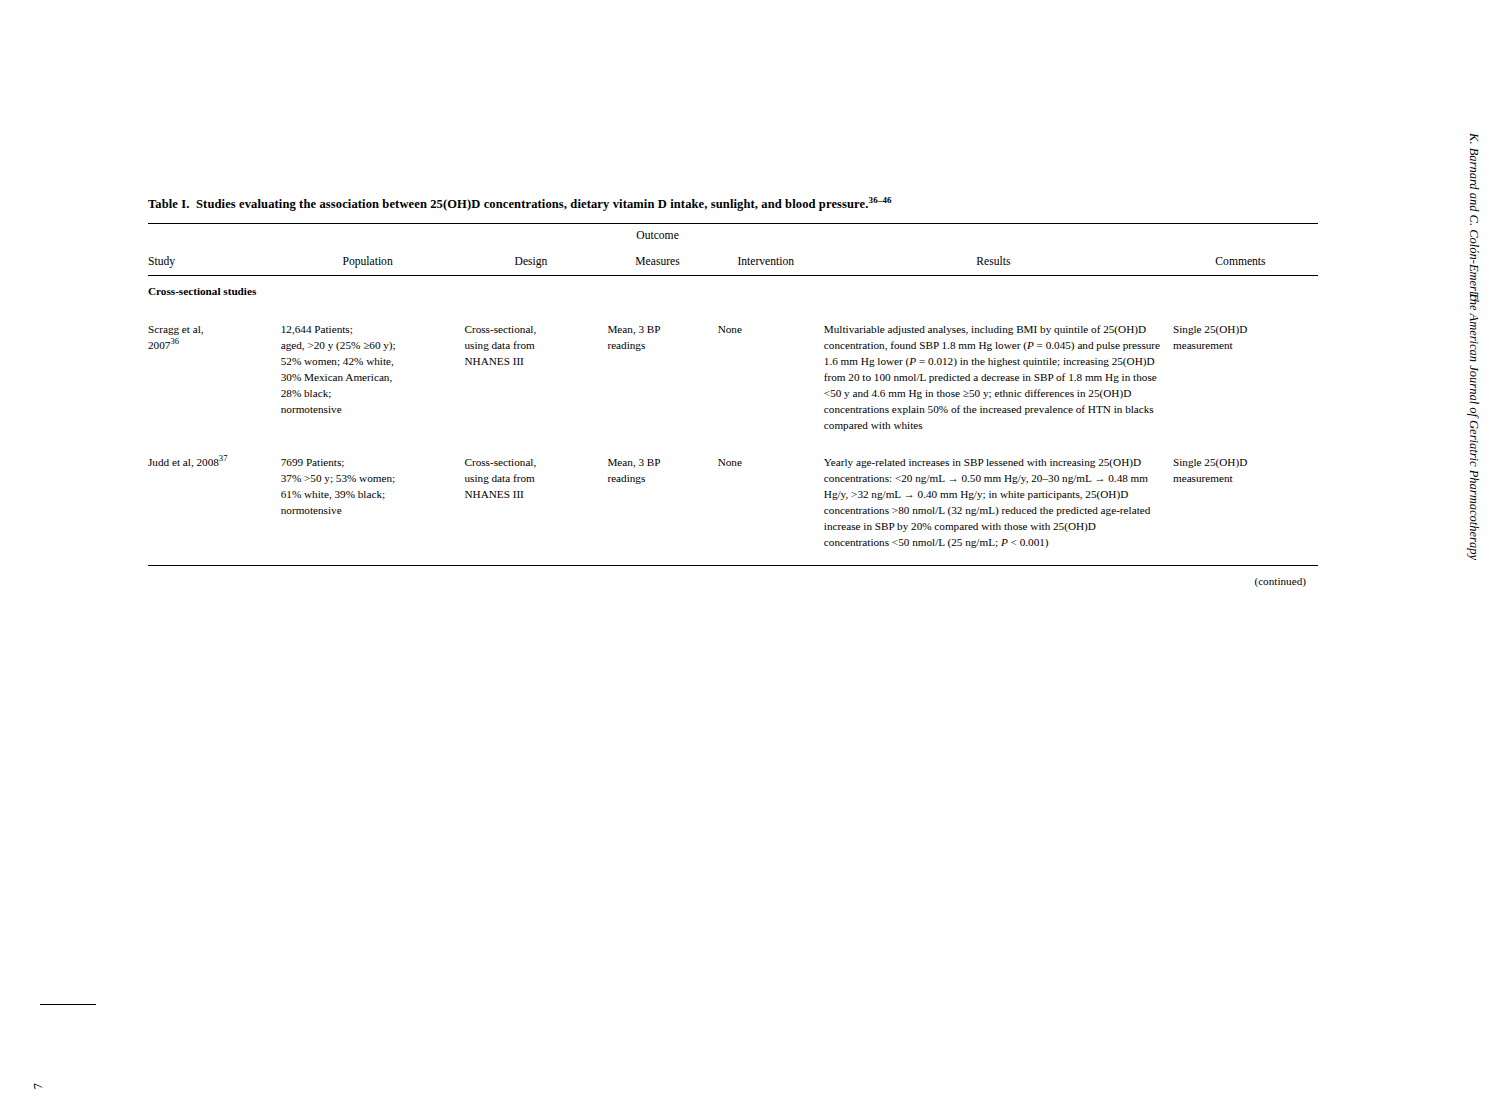7
K. Barnard and C. Colón-Emeric
The American Journal of Geriatric Pharmacotherapy
Table I. Studies evaluating the association between 25(OH)D concentrations, dietary vitamin D intake, sunlight, and blood pressure.36–46
| | | | Outcome | | | |
| --- | --- | --- | --- | --- | --- | --- |
| Study | Population | Design | Measures | Intervention | Results | Comments |
| Cross-sectional studies |
| Scragg et al, 2007 36 | 12,644 Patients; aged, >20 y (25% ≥60 y); 52% women; 42% white, 30% Mexican American, 28% black; normotensive | Cross-sectional, using data from NHANES III | Mean, 3 BP readings | None | Multivariable adjusted analyses, including BMI by quintile of 25(OH)D concentration, found SBP 1.8 mm Hg lower ( P = 0.045) and pulse pressure 1.6 mm Hg lower ( P = 0.012) in the highest quintile; increasing 25(OH)D from 20 to 100 nmol/L predicted a decrease in SBP of 1.8 mm Hg in those <50 y and 4.6 mm Hg in those ≥50 y; ethnic differences in 25(OH)D concentrations explain 50% of the increased prevalence of HTN in blacks compared with whites | Single 25(OH)D measurement |
| Judd et al, 2008 37 | 7699 Patients; 37% >50 y; 53% women; 61% white, 39% black; normotensive | Cross-sectional, using data from NHANES III | Mean, 3 BP readings | None | Yearly age-related increases in SBP lessened with increasing 25(OH)D concentrations: <20 ng/mL → 0.50 mm Hg/y, 20–30 ng/mL → 0.48 mm Hg/y, >32 ng/mL → 0.40 mm Hg/y; in white participants, 25(OH)D concentrations >80 nmol/L (32 ng/mL) reduced the predicted age-related increase in SBP by 20% compared with those with 25(OH)D concentrations <50 nmol/L (25 ng/mL; P < 0.001) | Single 25(OH)D measurement |
| (continued) |